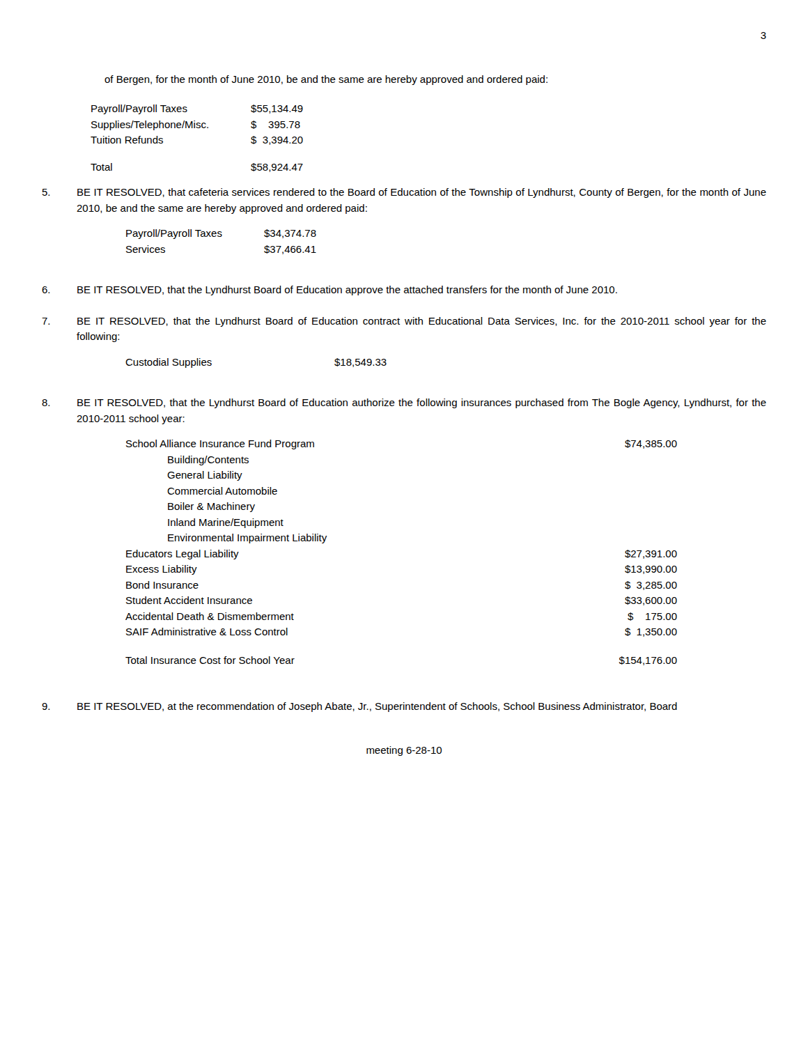3
of Bergen, for the month of June 2010, be and the same are hereby approved and ordered paid:
| Payroll/Payroll Taxes | $55,134.49 |
| Supplies/Telephone/Misc. | $ 395.78 |
| Tuition Refunds | $ 3,394.20 |
| Total | $58,924.47 |
5.
BE IT RESOLVED, that cafeteria services rendered to the Board of Education of the Township of Lyndhurst, County of Bergen, for the month of June 2010, be and the same are hereby approved and ordered paid:
| Payroll/Payroll Taxes | $34,374.78 |
| Services | $37,466.41 |
6.
BE IT RESOLVED, that the Lyndhurst Board of Education approve the attached transfers for the month of June 2010.
7.
BE IT RESOLVED, that the Lyndhurst Board of Education contract with Educational Data Services, Inc. for the 2010-2011 school year for the following:
Custodial Supplies $18,549.33
8.
BE IT RESOLVED, that the Lyndhurst Board of Education authorize the following insurances purchased from The Bogle Agency, Lyndhurst, for the 2010-2011 school year:
| School Alliance Insurance Fund Program | $74,385.00 |
| Building/Contents | |
| General Liability | |
| Commercial Automobile | |
| Boiler & Machinery | |
| Inland Marine/Equipment | |
| Environmental Impairment Liability | |
| Educators Legal Liability | $27,391.00 |
| Excess Liability | $13,990.00 |
| Bond Insurance | $ 3,285.00 |
| Student Accident Insurance | $33,600.00 |
| Accidental Death & Dismemberment | $ 175.00 |
| SAIF Administrative & Loss Control | $ 1,350.00 |
Total Insurance Cost for School Year $154,176.00
9.
BE IT RESOLVED, at the recommendation of Joseph Abate, Jr., Superintendent of Schools, School Business Administrator, Board
meeting 6-28-10